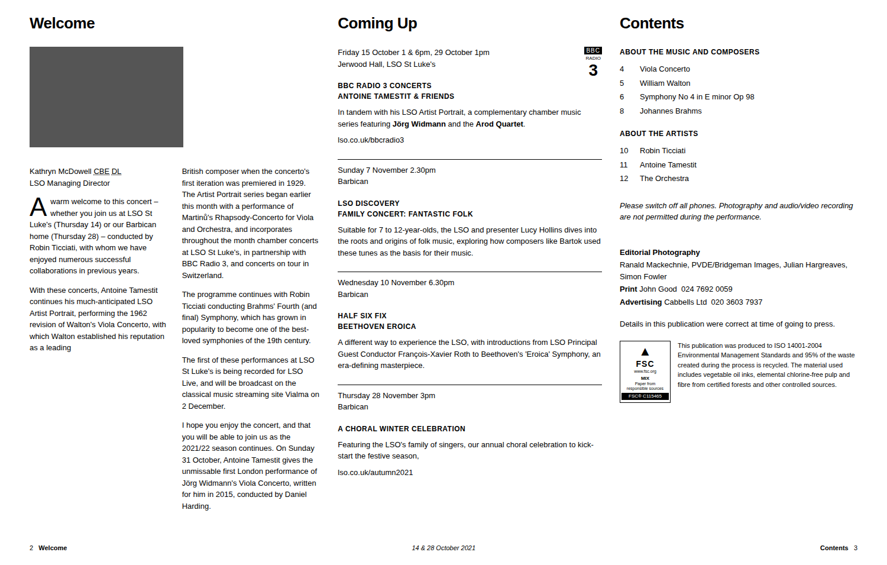Welcome
Kathryn McDowell CBE DL LSO Managing Director
Awarm welcome to this concert – whether you join us at LSO St Luke's (Thursday 14) or our Barbican home (Thursday 28) – conducted by Robin Ticciati, with whom we have enjoyed numerous successful collaborations in previous years.
With these concerts, Antoine Tamestit continues his much-anticipated LSO Artist Portrait, performing the 1962 revision of Walton's Viola Concerto, with which Walton established his reputation as a leading
British composer when the concerto's first iteration was premiered in 1929. The Artist Portrait series began earlier this month with a performance of Martinů's Rhapsody-Concerto for Viola and Orchestra, and incorporates throughout the month chamber concerts at LSO St Luke's, in partnership with BBC Radio 3, and concerts on tour in Switzerland.
The programme continues with Robin Ticciati conducting Brahms' Fourth (and final) Symphony, which has grown in popularity to become one of the best-loved symphonies of the 19th century.
The first of these performances at LSO St Luke's is being recorded for LSO Live, and will be broadcast on the classical music streaming site Vialma on 2 December.
I hope you enjoy the concert, and that you will be able to join us as the 2021/22 season continues. On Sunday 31 October, Antoine Tamestit gives the unmissable first London performance of Jörg Widmann's Viola Concerto, written for him in 2015, conducted by Daniel Harding.
Coming Up
BBC
RADIO 3
Friday 15 October 1 & 6pm, 29 October 1pm
Jerwood Hall, LSO St Luke's
BBC Radio 3 Concerts
Antoine Tamestit & Friends
In tandem with his LSO Artist Portrait, a complementary chamber music series featuring Jörg Widmann and the Arod Quartet.
lso.co.uk/bbcradio3
Sunday 7 November 2.30pm
Barbican
LSO Discovery
Family Concert: Fantastic Folk
Suitable for 7 to 12-year-olds, the LSO and presenter Lucy Hollins dives into the roots and origins of folk music, exploring how composers like Bartok used these tunes as the basis for their music.
Wednesday 10 November 6.30pm
Barbican
Half Six Fix
Beethoven Eroica
A different way to experience the LSO, with introductions from LSO Principal Guest Conductor François-Xavier Roth to Beethoven's 'Eroica' Symphony, an era-defining masterpiece.
Thursday 28 November 3pm
Barbican
A Choral Winter Celebration
Featuring the LSO's family of singers, our annual choral celebration to kick-start the festive season,
lso.co.uk/autumn2021
Contents
About the Music and Composers
| 4 | Viola Concerto |
| 5 | William Walton |
| 6 | Symphony No 4 in E minor Op 98 |
| 8 | Johannes Brahms |
About the Artists
| 10 | Robin Ticciati |
| 11 | Antoine Tamestit |
| 12 | The Orchestra |
Please switch off all phones. Photography and audio/video recording are not permitted during the performance.
Editorial Photography
Ranald Mackechnie, PVDE/Bridgeman Images, Julian Hargreaves, Simon Fowler
Print John Good 024 7692 0059
Advertising Cabbells Ltd 020 3603 7937
Details in this publication were correct at time of going to press.
▲ FSC
www.fsc.org
MIX
Paper from
responsible sources
FSC® C115465
This publication was produced to ISO 14001-2004 Environmental Management Standards and 95% of the waste created during the process is recycled. The material used includes vegetable oil inks, elemental chlorine-free pulp and fibre from certified forests and other controlled sources.
2 Welcome
14 & 28 October 2021
Contents 3